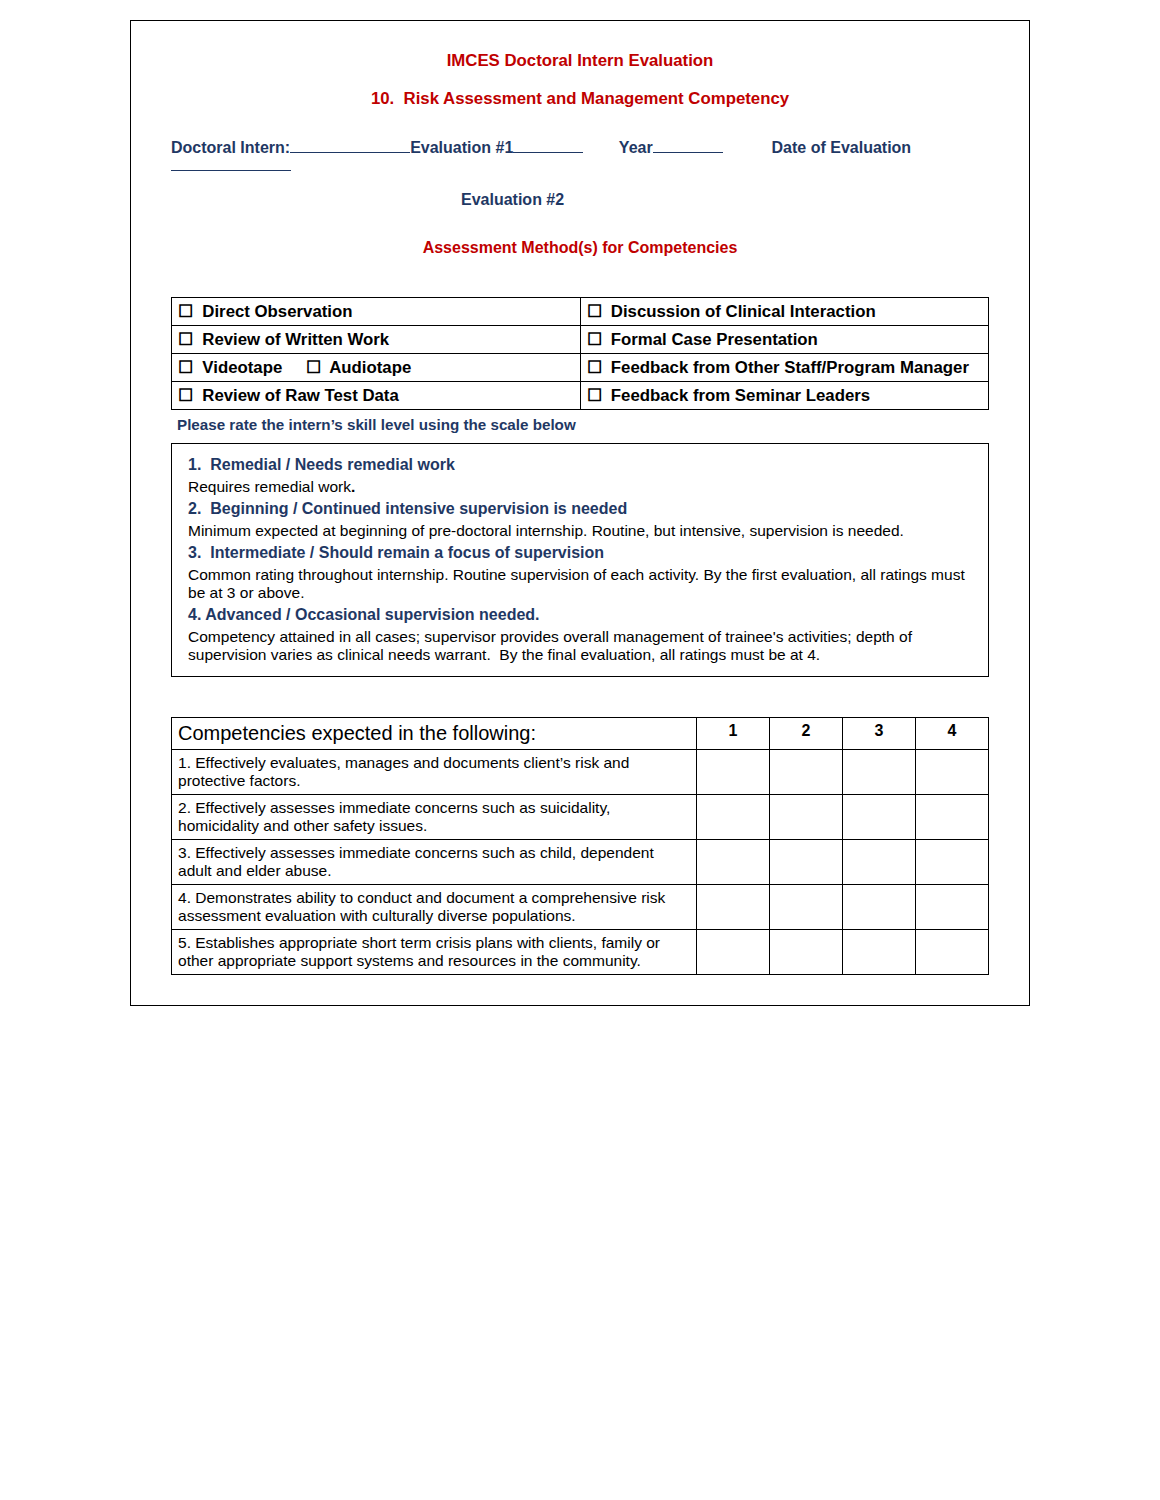IMCES Doctoral Intern Evaluation
10. Risk Assessment and Management Competency
Doctoral Intern: Evaluation #1 Year Date of Evaluation
Evaluation #2
Assessment Method(s) for Competencies
| ☐ Direct Observation | ☐ Discussion of Clinical Interaction |
| ☐ Review of Written Work | ☐ Formal Case Presentation |
| ☐ Videotape ☐ Audiotape | ☐ Feedback from Other Staff/Program Manager |
| ☐ Review of Raw Test Data | ☐ Feedback from Seminar Leaders |
Please rate the intern’s skill level using the scale below
1. Remedial / Needs remedial work
Requires remedial work.
2. Beginning / Continued intensive supervision is needed
Minimum expected at beginning of pre-doctoral internship. Routine, but intensive, supervision is needed.
3. Intermediate / Should remain a focus of supervision
Common rating throughout internship. Routine supervision of each activity. By the first evaluation, all ratings must be at 3 or above.
4. Advanced / Occasional supervision needed.
Competency attained in all cases; supervisor provides overall management of trainee's activities; depth of supervision varies as clinical needs warrant. By the final evaluation, all ratings must be at 4.
| Competencies expected in the following: | 1 | 2 | 3 | 4 |
| --- | --- | --- | --- | --- |
| 1. Effectively evaluates, manages and documents client’s risk and protective factors. | | | | |
| 2. Effectively assesses immediate concerns such as suicidality, homicidality and other safety issues. | | | | |
| 3. Effectively assesses immediate concerns such as child, dependent adult and elder abuse. | | | | |
| 4. Demonstrates ability to conduct and document a comprehensive risk assessment evaluation with culturally diverse populations. | | | | |
| 5. Establishes appropriate short term crisis plans with clients, family or other appropriate support systems and resources in the community. | | | | |